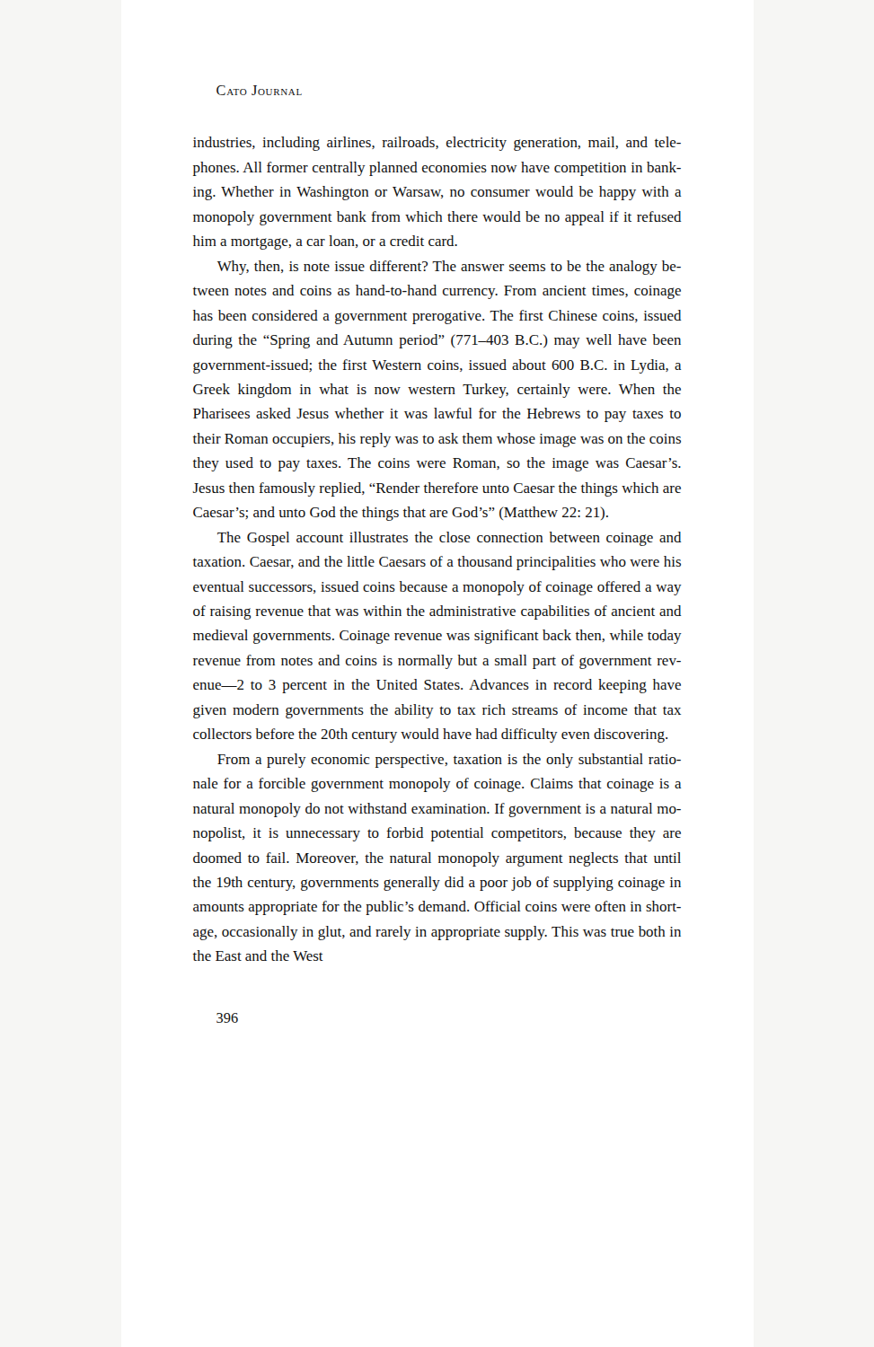Cato Journal
industries, including airlines, railroads, electricity generation, mail, and telephones. All former centrally planned economies now have competition in banking. Whether in Washington or Warsaw, no consumer would be happy with a monopoly government bank from which there would be no appeal if it refused him a mortgage, a car loan, or a credit card.
Why, then, is note issue different? The answer seems to be the analogy between notes and coins as hand-to-hand currency. From ancient times, coinage has been considered a government prerogative. The first Chinese coins, issued during the “Spring and Autumn period” (771–403 B.C.) may well have been government-issued; the first Western coins, issued about 600 B.C. in Lydia, a Greek kingdom in what is now western Turkey, certainly were. When the Pharisees asked Jesus whether it was lawful for the Hebrews to pay taxes to their Roman occupiers, his reply was to ask them whose image was on the coins they used to pay taxes. The coins were Roman, so the image was Caesar’s. Jesus then famously replied, “Render therefore unto Caesar the things which are Caesar’s; and unto God the things that are God’s” (Matthew 22: 21).
The Gospel account illustrates the close connection between coinage and taxation. Caesar, and the little Caesars of a thousand principalities who were his eventual successors, issued coins because a monopoly of coinage offered a way of raising revenue that was within the administrative capabilities of ancient and medieval governments. Coinage revenue was significant back then, while today revenue from notes and coins is normally but a small part of government revenue—2 to 3 percent in the United States. Advances in record keeping have given modern governments the ability to tax rich streams of income that tax collectors before the 20th century would have had difficulty even discovering.
From a purely economic perspective, taxation is the only substantial rationale for a forcible government monopoly of coinage. Claims that coinage is a natural monopoly do not withstand examination. If government is a natural monopolist, it is unnecessary to forbid potential competitors, because they are doomed to fail. Moreover, the natural monopoly argument neglects that until the 19th century, governments generally did a poor job of supplying coinage in amounts appropriate for the public’s demand. Official coins were often in shortage, occasionally in glut, and rarely in appropriate supply. This was true both in the East and the West
396